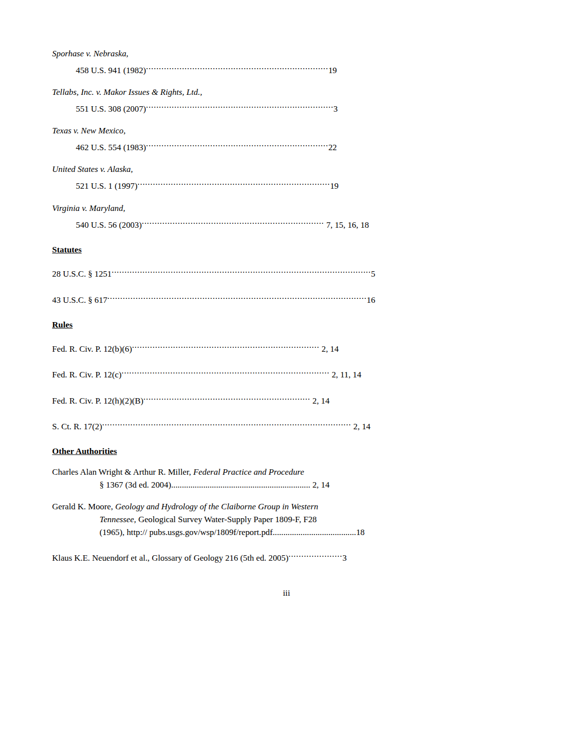Sporhase v. Nebraska,
458 U.S. 941 (1982)....................................................................... 19
Tellabs, Inc. v. Makor Issues & Rights, Ltd.,
551 U.S. 308 (2007)......................................................................... 3
Texas v. New Mexico,
462 U.S. 554 (1983)....................................................................... 22
United States v. Alaska,
521 U.S. 1 (1997)........................................................................... 19
Virginia v. Maryland,
540 U.S. 56 (2003)....................................................................... 7, 15, 16, 18
Statutes
28 U.S.C. § 1251..................................................................................................... 5
43 U.S.C. § 617..................................................................................................... 16
Rules
Fed. R. Civ. P. 12(b)(6)......................................................................... 2, 14
Fed. R. Civ. P. 12(c)................................................................................. 2, 11, 14
Fed. R. Civ. P. 12(h)(2)(B)................................................................. 2, 14
S. Ct. R. 17(2)................................................................................................. 2, 14
Other Authorities
Charles Alan Wright & Arthur R. Miller, Federal Practice and Procedure § 1367 (3d ed. 2004)................................................................. 2, 14
Gerald K. Moore, Geology and Hydrology of the Claiborne Group in Western Tennessee, Geological Survey Water-Supply Paper 1809-F, F28 (1965), http:// pubs.usgs.gov/wsp/1809f/report.pdf....................................... 18
Klaus K.E. Neuendorf et al., Glossary of Geology 216 (5th ed. 2005)..................... 3
iii